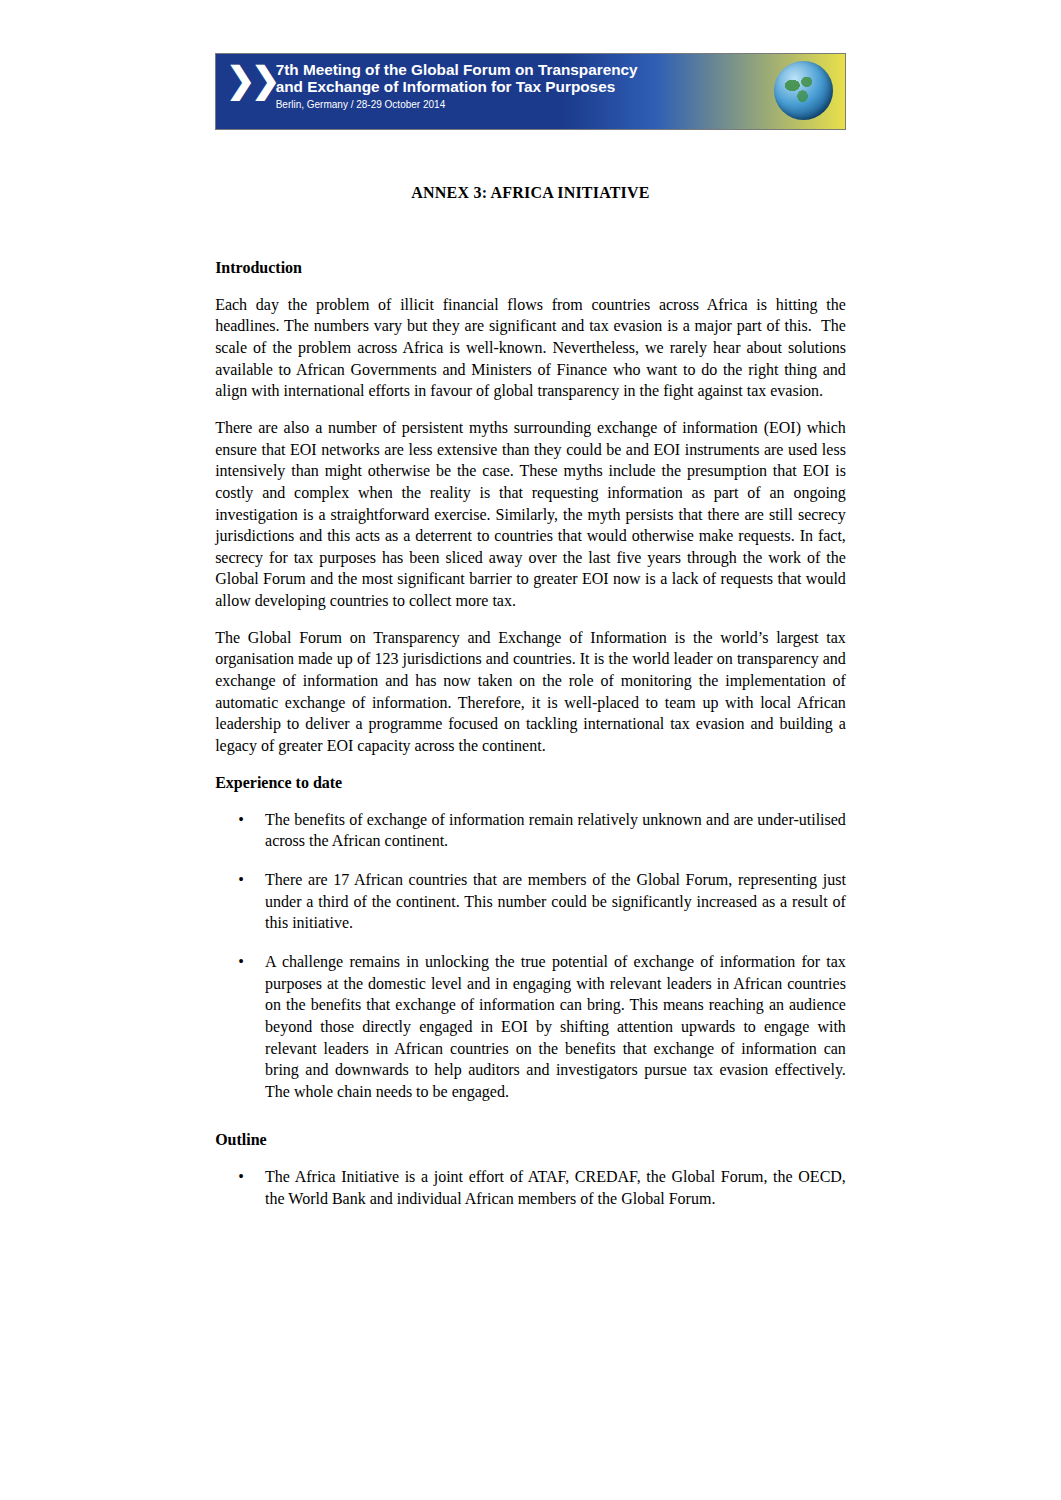❯❯
7th Meeting of the Global Forum on Transparency
and Exchange of Information for Tax Purposes
Berlin, Germany / 28-29 October 2014
ANNEX 3: AFRICA INITIATIVE
Introduction
Each day the problem of illicit financial flows from countries across Africa is hitting the headlines. The numbers vary but they are significant and tax evasion is a major part of this. The scale of the problem across Africa is well-known. Nevertheless, we rarely hear about solutions available to African Governments and Ministers of Finance who want to do the right thing and align with international efforts in favour of global transparency in the fight against tax evasion.
There are also a number of persistent myths surrounding exchange of information (EOI) which ensure that EOI networks are less extensive than they could be and EOI instruments are used less intensively than might otherwise be the case. These myths include the presumption that EOI is costly and complex when the reality is that requesting information as part of an ongoing investigation is a straightforward exercise. Similarly, the myth persists that there are still secrecy jurisdictions and this acts as a deterrent to countries that would otherwise make requests. In fact, secrecy for tax purposes has been sliced away over the last five years through the work of the Global Forum and the most significant barrier to greater EOI now is a lack of requests that would allow developing countries to collect more tax.
The Global Forum on Transparency and Exchange of Information is the world’s largest tax organisation made up of 123 jurisdictions and countries. It is the world leader on transparency and exchange of information and has now taken on the role of monitoring the implementation of automatic exchange of information. Therefore, it is well-placed to team up with local African leadership to deliver a programme focused on tackling international tax evasion and building a legacy of greater EOI capacity across the continent.
Experience to date
The benefits of exchange of information remain relatively unknown and are under-utilised across the African continent.
There are 17 African countries that are members of the Global Forum, representing just under a third of the continent. This number could be significantly increased as a result of this initiative.
A challenge remains in unlocking the true potential of exchange of information for tax purposes at the domestic level and in engaging with relevant leaders in African countries on the benefits that exchange of information can bring. This means reaching an audience beyond those directly engaged in EOI by shifting attention upwards to engage with relevant leaders in African countries on the benefits that exchange of information can bring and downwards to help auditors and investigators pursue tax evasion effectively. The whole chain needs to be engaged.
Outline
The Africa Initiative is a joint effort of ATAF, CREDAF, the Global Forum, the OECD, the World Bank and individual African members of the Global Forum.